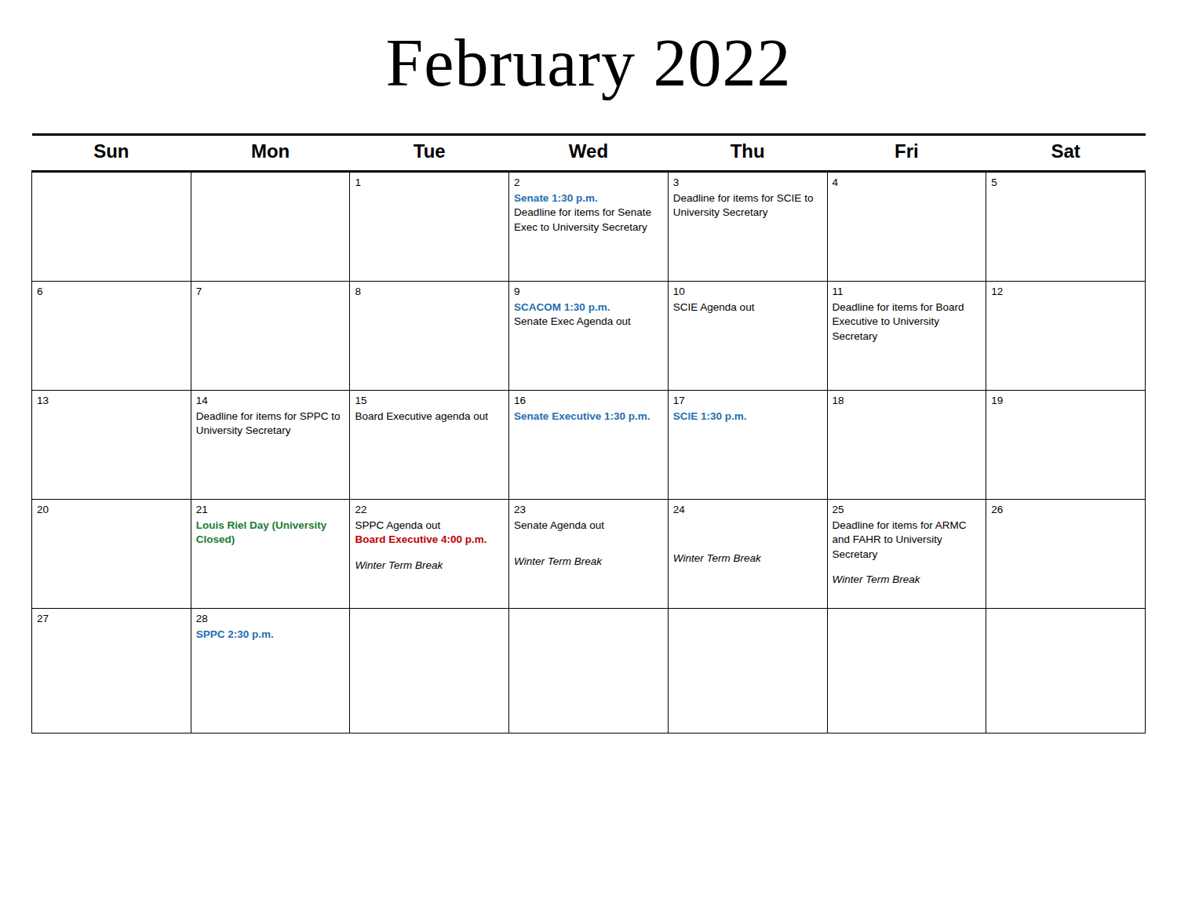February 2022
| Sun | Mon | Tue | Wed | Thu | Fri | Sat |
| --- | --- | --- | --- | --- | --- | --- |
| | | 1 | 2 Senate 1:30 p.m. Deadline for items for Senate Exec to University Secretary | 3 Deadline for items for SCIE to University Secretary | 4 | 5 |
| 6 | 7 | 8 | 9 SCACOM 1:30 p.m. Senate Exec Agenda out | 10 SCIE Agenda out | 11 Deadline for items for Board Executive to University Secretary | 12 |
| 13 | 14 Deadline for items for SPPC to University Secretary | 15 Board Executive agenda out | 16 Senate Executive 1:30 p.m. | 17 SCIE 1:30 p.m. | 18 | 19 |
| 20 | 21 Louis Riel Day (University Closed) | 22 SPPC Agenda out Board Executive 4:00 p.m. Winter Term Break | 23 Senate Agenda out Winter Term Break | 24 Winter Term Break | 25 Deadline for items for ARMC and FAHR to University Secretary Winter Term Break | 26 |
| 27 | 28 SPPC 2:30 p.m. | | | | | |